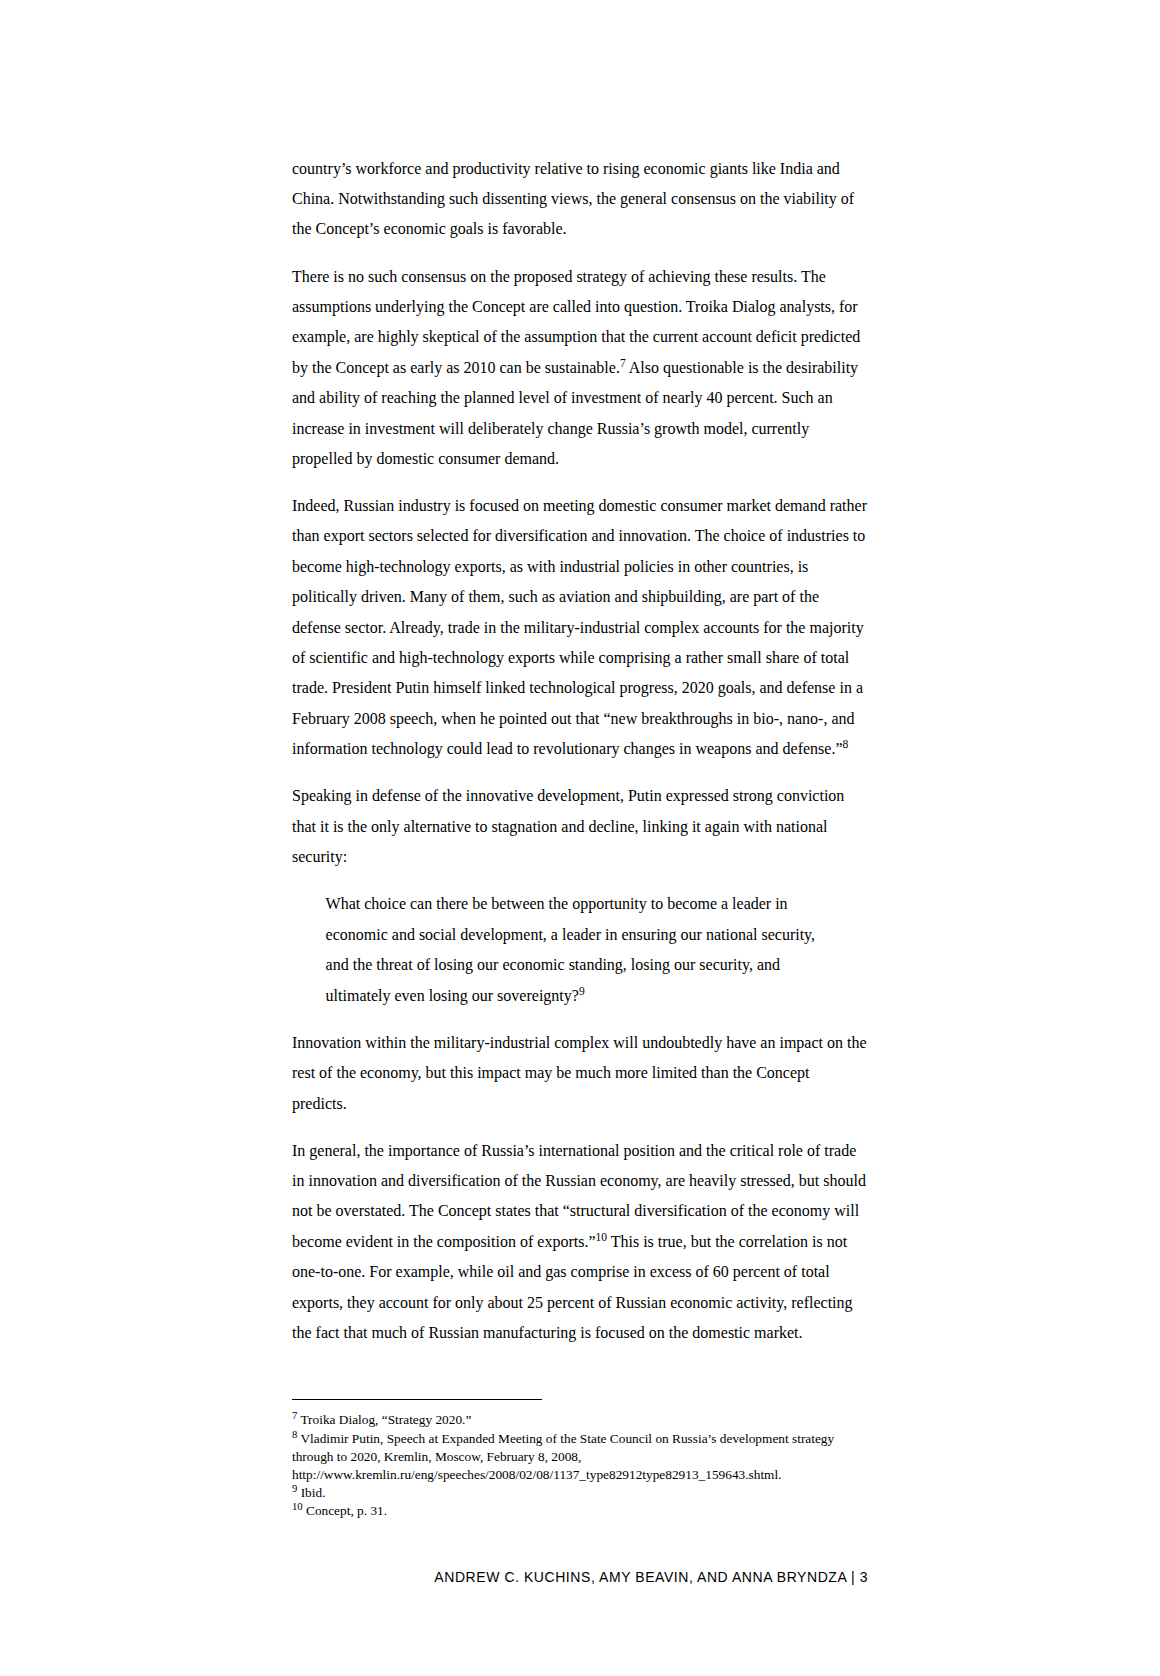country’s workforce and productivity relative to rising economic giants like India and China. Notwithstanding such dissenting views, the general consensus on the viability of the Concept’s economic goals is favorable.
There is no such consensus on the proposed strategy of achieving these results. The assumptions underlying the Concept are called into question. Troika Dialog analysts, for example, are highly skeptical of the assumption that the current account deficit predicted by the Concept as early as 2010 can be sustainable.7 Also questionable is the desirability and ability of reaching the planned level of investment of nearly 40 percent. Such an increase in investment will deliberately change Russia’s growth model, currently propelled by domestic consumer demand.
Indeed, Russian industry is focused on meeting domestic consumer market demand rather than export sectors selected for diversification and innovation. The choice of industries to become high-technology exports, as with industrial policies in other countries, is politically driven. Many of them, such as aviation and shipbuilding, are part of the defense sector. Already, trade in the military-industrial complex accounts for the majority of scientific and high-technology exports while comprising a rather small share of total trade. President Putin himself linked technological progress, 2020 goals, and defense in a February 2008 speech, when he pointed out that “new breakthroughs in bio-, nano-, and information technology could lead to revolutionary changes in weapons and defense.”8
Speaking in defense of the innovative development, Putin expressed strong conviction that it is the only alternative to stagnation and decline, linking it again with national security:
What choice can there be between the opportunity to become a leader in economic and social development, a leader in ensuring our national security, and the threat of losing our economic standing, losing our security, and ultimately even losing our sovereignty?9
Innovation within the military-industrial complex will undoubtedly have an impact on the rest of the economy, but this impact may be much more limited than the Concept predicts.
In general, the importance of Russia’s international position and the critical role of trade in innovation and diversification of the Russian economy, are heavily stressed, but should not be overstated. The Concept states that “structural diversification of the economy will become evident in the composition of exports.”10 This is true, but the correlation is not one-to-one. For example, while oil and gas comprise in excess of 60 percent of total exports, they account for only about 25 percent of Russian economic activity, reflecting the fact that much of Russian manufacturing is focused on the domestic market.
7 Troika Dialog, “Strategy 2020.”
8 Vladimir Putin, Speech at Expanded Meeting of the State Council on Russia’s development strategy through to 2020, Kremlin, Moscow, February 8, 2008, http://www.kremlin.ru/eng/speeches/2008/02/08/1137_type82912type82913_159643.shtml.
9 Ibid.
10 Concept, p. 31.
ANDREW C. KUCHINS, AMY BEAVIN, AND ANNA BRYNDZA | 3